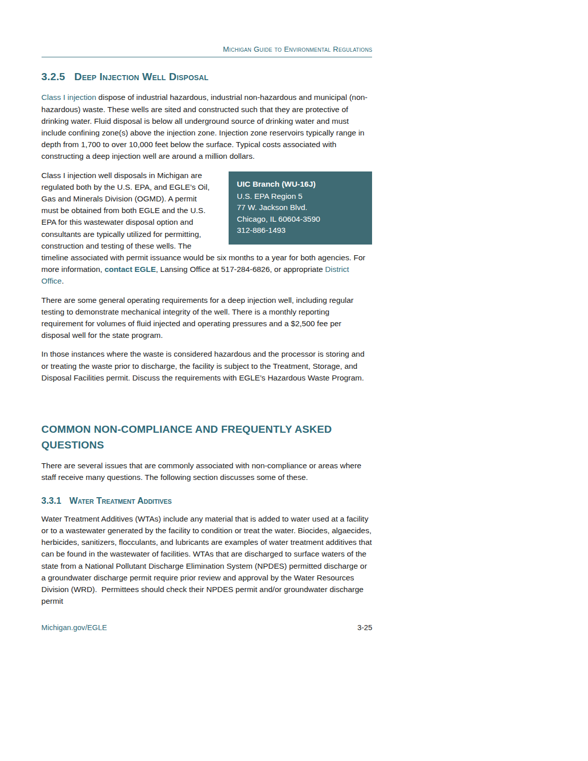Michigan Guide to Environmental Regulations
3.2.5 Deep Injection Well Disposal
Class I injection dispose of industrial hazardous, industrial non-hazardous and municipal (non-hazardous) waste. These wells are sited and constructed such that they are protective of drinking water. Fluid disposal is below all underground source of drinking water and must include confining zone(s) above the injection zone. Injection zone reservoirs typically range in depth from 1,700 to over 10,000 feet below the surface. Typical costs associated with constructing a deep injection well are around a million dollars.
UIC Branch (WU-16J)
U.S. EPA Region 5
77 W. Jackson Blvd.
Chicago, IL 60604-3590
312-886-1493
Class I injection well disposals in Michigan are regulated both by the U.S. EPA, and EGLE’s Oil, Gas and Minerals Division (OGMD). A permit must be obtained from both EGLE and the U.S. EPA for this wastewater disposal option and consultants are typically utilized for permitting, construction and testing of these wells. The timeline associated with permit issuance would be six months to a year for both agencies. For more information, contact EGLE, Lansing Office at 517-284-6826, or appropriate District Office.
There are some general operating requirements for a deep injection well, including regular testing to demonstrate mechanical integrity of the well. There is a monthly reporting requirement for volumes of fluid injected and operating pressures and a $2,500 fee per disposal well for the state program.
In those instances where the waste is considered hazardous and the processor is storing and or treating the waste prior to discharge, the facility is subject to the Treatment, Storage, and Disposal Facilities permit. Discuss the requirements with EGLE’s Hazardous Waste Program.
3.3 COMMON NON-COMPLIANCE AND FREQUENTLY ASKED QUESTIONS
There are several issues that are commonly associated with non-compliance or areas where staff receive many questions. The following section discusses some of these.
3.3.1 Water Treatment Additives
Water Treatment Additives (WTAs) include any material that is added to water used at a facility or to a wastewater generated by the facility to condition or treat the water. Biocides, algaecides, herbicides, sanitizers, flocculants, and lubricants are examples of water treatment additives that can be found in the wastewater of facilities. WTAs that are discharged to surface waters of the state from a National Pollutant Discharge Elimination System (NPDES) permitted discharge or a groundwater discharge permit require prior review and approval by the Water Resources Division (WRD). Permittees should check their NPDES permit and/or groundwater discharge permit
Michigan.gov/EGLE
3-25